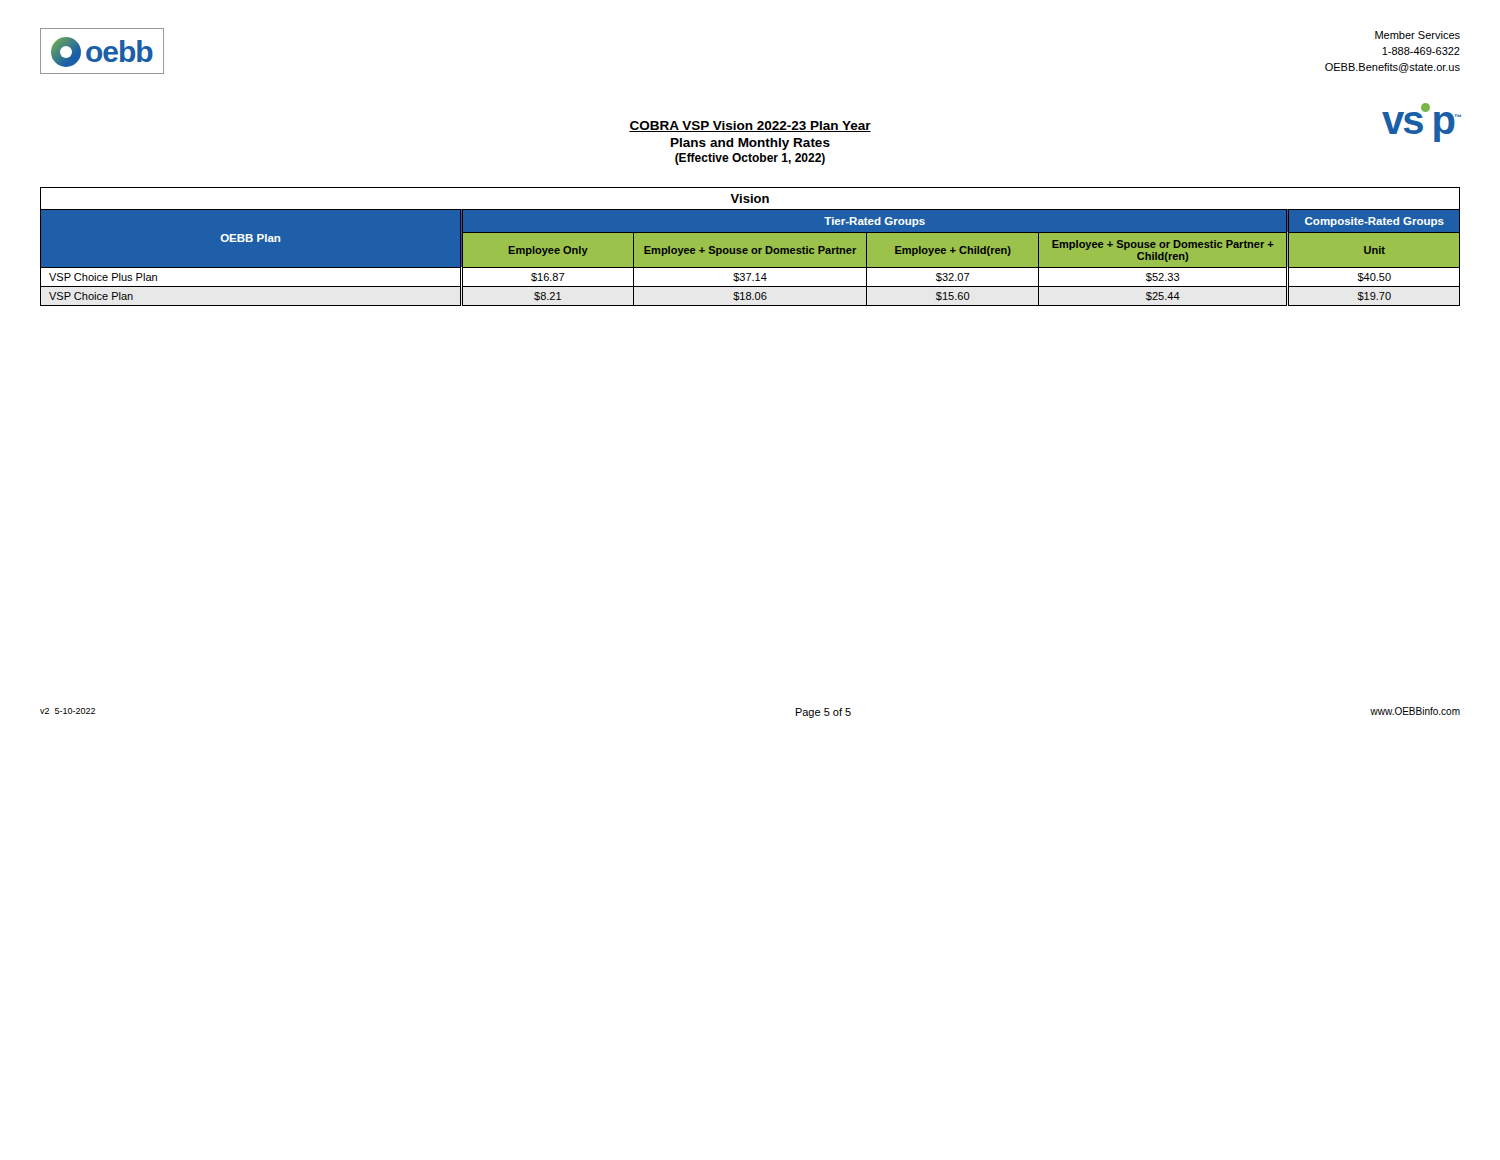oebb
Member Services
1-888-469-6322
OEBB.Benefits@state.or.us
COBRA VSP Vision 2022-23 Plan Year
Plans and Monthly Rates
(Effective October 1, 2022)
vs p™
| Vision |
| OEBB Plan | Tier-Rated Groups | Composite-Rated Groups |
| Employee Only | Employee + Spouse or Domestic Partner | Employee + Child(ren) | Employee + Spouse or Domestic Partner + Child(ren) | Unit |
| VSP Choice Plus Plan | $16.87 | $37.14 | $32.07 | $52.33 | $40.50 |
| VSP Choice Plan | $8.21 | $18.06 | $15.60 | $25.44 | $19.70 |
v2 5-10-2022
Page 5 of 5
www.OEBBinfo.com